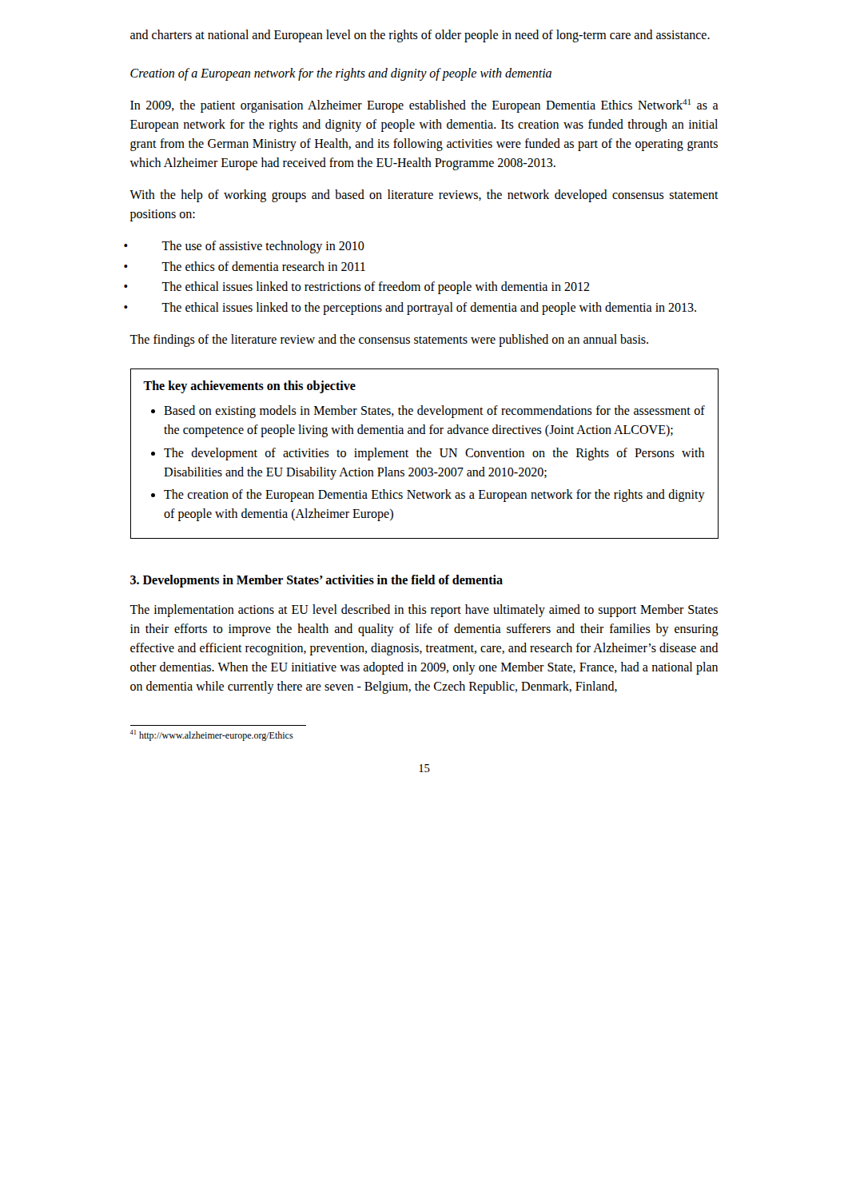and charters at national and European level on the rights of older people in need of long-term care and assistance.
Creation of a European network for the rights and dignity of people with dementia
In 2009, the patient organisation Alzheimer Europe established the European Dementia Ethics Network41 as a European network for the rights and dignity of people with dementia. Its creation was funded through an initial grant from the German Ministry of Health, and its following activities were funded as part of the operating grants which Alzheimer Europe had received from the EU-Health Programme 2008-2013.
With the help of working groups and based on literature reviews, the network developed consensus statement positions on:
The use of assistive technology in 2010
The ethics of dementia research in 2011
The ethical issues linked to restrictions of freedom of people with dementia in 2012
The ethical issues linked to the perceptions and portrayal of dementia and people with dementia in 2013.
The findings of the literature review and the consensus statements were published on an annual basis.
The key achievements on this objective
Based on existing models in Member States, the development of recommendations for the assessment of the competence of people living with dementia and for advance directives (Joint Action ALCOVE);
The development of activities to implement the UN Convention on the Rights of Persons with Disabilities and the EU Disability Action Plans 2003-2007 and 2010-2020;
The creation of the European Dementia Ethics Network as a European network for the rights and dignity of people with dementia (Alzheimer Europe)
3. Developments in Member States’ activities in the field of dementia
The implementation actions at EU level described in this report have ultimately aimed to support Member States in their efforts to improve the health and quality of life of dementia sufferers and their families by ensuring effective and efficient recognition, prevention, diagnosis, treatment, care, and research for Alzheimer’s disease and other dementias. When the EU initiative was adopted in 2009, only one Member State, France, had a national plan on dementia while currently there are seven - Belgium, the Czech Republic, Denmark, Finland,
41 http://www.alzheimer-europe.org/Ethics
15